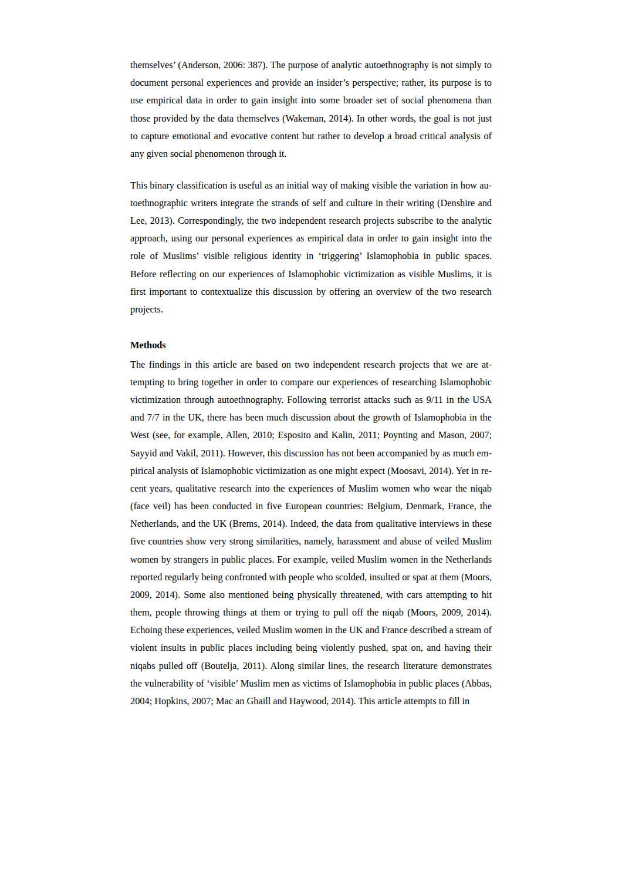themselves’ (Anderson, 2006: 387). The purpose of analytic autoethnography is not simply to document personal experiences and provide an insider’s perspective; rather, its purpose is to use empirical data in order to gain insight into some broader set of social phenomena than those provided by the data themselves (Wakeman, 2014). In other words, the goal is not just to capture emotional and evocative content but rather to develop a broad critical analysis of any given social phenomenon through it.
This binary classification is useful as an initial way of making visible the variation in how autoethnographic writers integrate the strands of self and culture in their writing (Denshire and Lee, 2013). Correspondingly, the two independent research projects subscribe to the analytic approach, using our personal experiences as empirical data in order to gain insight into the role of Muslims’ visible religious identity in ‘triggering’ Islamophobia in public spaces. Before reflecting on our experiences of Islamophobic victimization as visible Muslims, it is first important to contextualize this discussion by offering an overview of the two research projects.
Methods
The findings in this article are based on two independent research projects that we are attempting to bring together in order to compare our experiences of researching Islamophobic victimization through autoethnography. Following terrorist attacks such as 9/11 in the USA and 7/7 in the UK, there has been much discussion about the growth of Islamophobia in the West (see, for example, Allen, 2010; Esposito and Kalin, 2011; Poynting and Mason, 2007; Sayyid and Vakil, 2011). However, this discussion has not been accompanied by as much empirical analysis of Islamophobic victimization as one might expect (Moosavi, 2014). Yet in recent years, qualitative research into the experiences of Muslim women who wear the niqab (face veil) has been conducted in five European countries: Belgium, Denmark, France, the Netherlands, and the UK (Brems, 2014). Indeed, the data from qualitative interviews in these five countries show very strong similarities, namely, harassment and abuse of veiled Muslim women by strangers in public places. For example, veiled Muslim women in the Netherlands reported regularly being confronted with people who scolded, insulted or spat at them (Moors, 2009, 2014). Some also mentioned being physically threatened, with cars attempting to hit them, people throwing things at them or trying to pull off the niqab (Moors, 2009, 2014). Echoing these experiences, veiled Muslim women in the UK and France described a stream of violent insults in public places including being violently pushed, spat on, and having their niqabs pulled off (Boutelja, 2011). Along similar lines, the research literature demonstrates the vulnerability of ‘visible’ Muslim men as victims of Islamophobia in public places (Abbas, 2004; Hopkins, 2007; Mac an Ghaill and Haywood, 2014). This article attempts to fill in